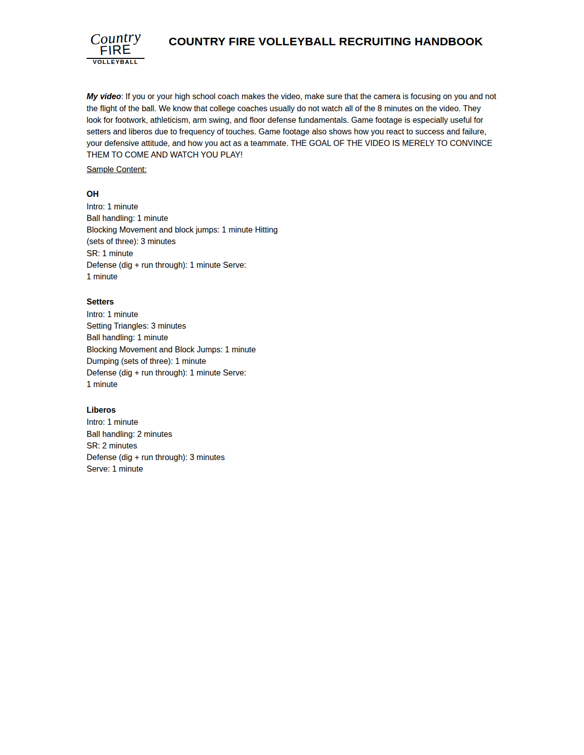Country FIRE VOLLEYBALL
COUNTRY FIRE VOLLEYBALL RECRUITING HANDBOOK
My video: If you or your high school coach makes the video, make sure that the camera is focusing on you and not the flight of the ball. We know that college coaches usually do not watch all of the 8 minutes on the video. They look for footwork, athleticism, arm swing, and floor defense fundamentals. Game footage is especially useful for setters and liberos due to frequency of touches. Game footage also shows how you react to success and failure, your defensive attitude, and how you act as a teammate. THE GOAL OF THE VIDEO IS MERELY TO CONVINCE THEM TO COME AND WATCH YOU PLAY!
Sample Content:
OH
Intro: 1 minute
Ball handling: 1 minute
Blocking Movement and block jumps: 1 minute Hitting
(sets of three): 3 minutes
SR: 1 minute
Defense (dig + run through): 1 minute Serve:
1 minute
Setters
Intro: 1 minute
Setting Triangles: 3 minutes
Ball handling: 1 minute
Blocking Movement and Block Jumps: 1 minute
Dumping (sets of three): 1 minute
Defense (dig + run through): 1 minute Serve:
1 minute
Liberos
Intro: 1 minute
Ball handling: 2 minutes
SR: 2 minutes
Defense (dig + run through): 3 minutes
Serve: 1 minute